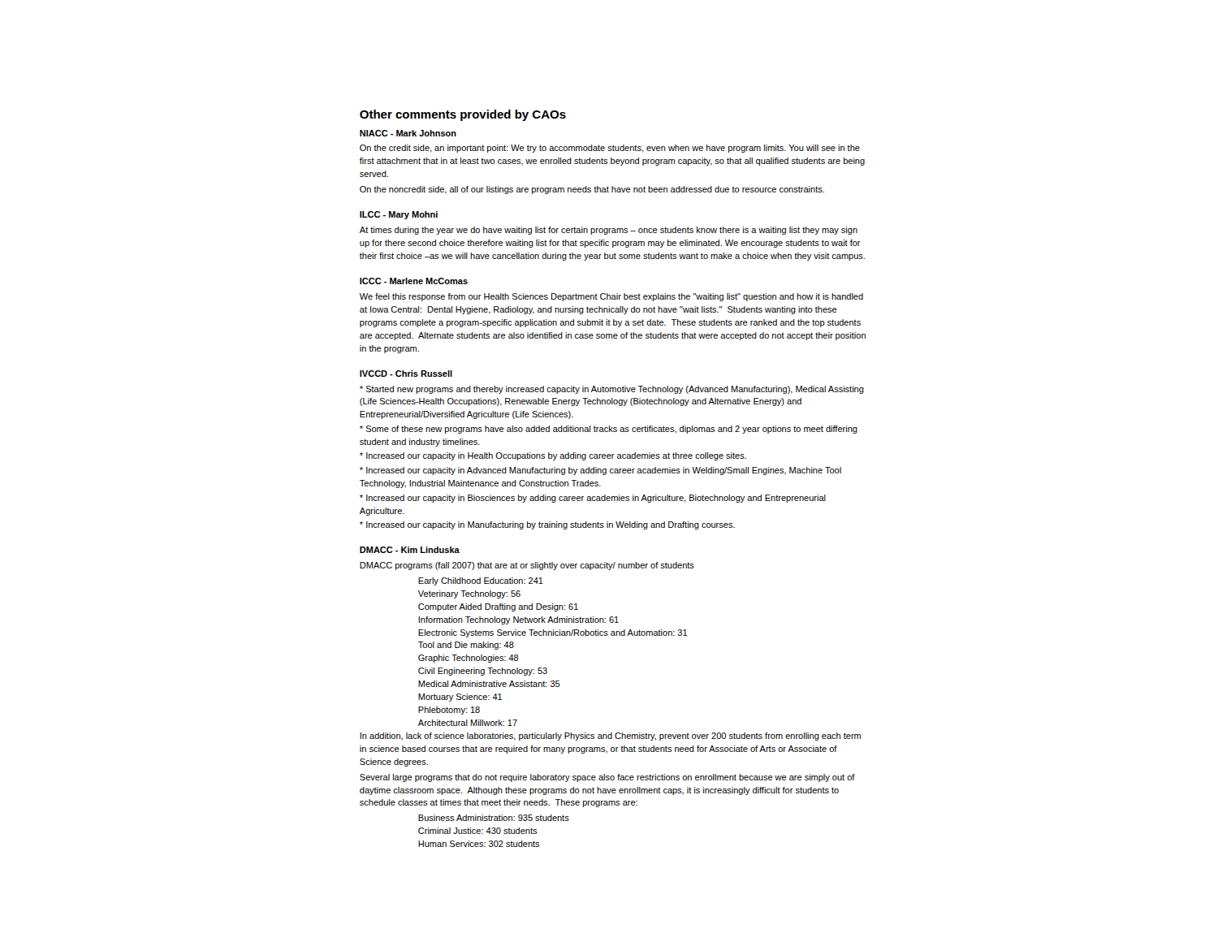Other comments provided by CAOs
NIACC - Mark Johnson
On the credit side, an important point: We try to accommodate students, even when we have program limits. You will see in the first attachment that in at least two cases, we enrolled students beyond program capacity, so that all qualified students are being served.
On the noncredit side, all of our listings are program needs that have not been addressed due to resource constraints.
ILCC - Mary Mohni
At times during the year we do have waiting list for certain programs – once students know there is a waiting list they may sign up for there second choice therefore waiting list for that specific program may be eliminated. We encourage students to wait for their first choice –as we will have cancellation during the year but some students want to make a choice when they visit campus.
ICCC - Marlene McComas
We feel this response from our Health Sciences Department Chair best explains the "waiting list" question and how it is handled at Iowa Central: Dental Hygiene, Radiology, and nursing technically do not have "wait lists." Students wanting into these programs complete a program-specific application and submit it by a set date. These students are ranked and the top students are accepted. Alternate students are also identified in case some of the students that were accepted do not accept their position in the program.
IVCCD - Chris Russell
* Started new programs and thereby increased capacity in Automotive Technology (Advanced Manufacturing), Medical Assisting (Life Sciences-Health Occupations), Renewable Energy Technology (Biotechnology and Alternative Energy) and Entrepreneurial/Diversified Agriculture (Life Sciences).
* Some of these new programs have also added additional tracks as certificates, diplomas and 2 year options to meet differing student and industry timelines.
* Increased our capacity in Health Occupations by adding career academies at three college sites.
* Increased our capacity in Advanced Manufacturing by adding career academies in Welding/Small Engines, Machine Tool Technology, Industrial Maintenance and Construction Trades.
* Increased our capacity in Biosciences by adding career academies in Agriculture, Biotechnology and Entrepreneurial Agriculture.
* Increased our capacity in Manufacturing by training students in Welding and Drafting courses.
DMACC - Kim Linduska
DMACC programs (fall 2007) that are at or slightly over capacity/ number of students
Early Childhood Education: 241
Veterinary Technology: 56
Computer Aided Drafting and Design: 61
Information Technology Network Administration: 61
Electronic Systems Service Technician/Robotics and Automation: 31
Tool and Die making: 48
Graphic Technologies: 48
Civil Engineering Technology: 53
Medical Administrative Assistant: 35
Mortuary Science: 41
Phlebotomy: 18
Architectural Millwork: 17
In addition, lack of science laboratories, particularly Physics and Chemistry, prevent over 200 students from enrolling each term in science based courses that are required for many programs, or that students need for Associate of Arts or Associate of Science degrees.
Several large programs that do not require laboratory space also face restrictions on enrollment because we are simply out of daytime classroom space. Although these programs do not have enrollment caps, it is increasingly difficult for students to schedule classes at times that meet their needs. These programs are:
Business Administration: 935 students
Criminal Justice: 430 students
Human Services: 302 students